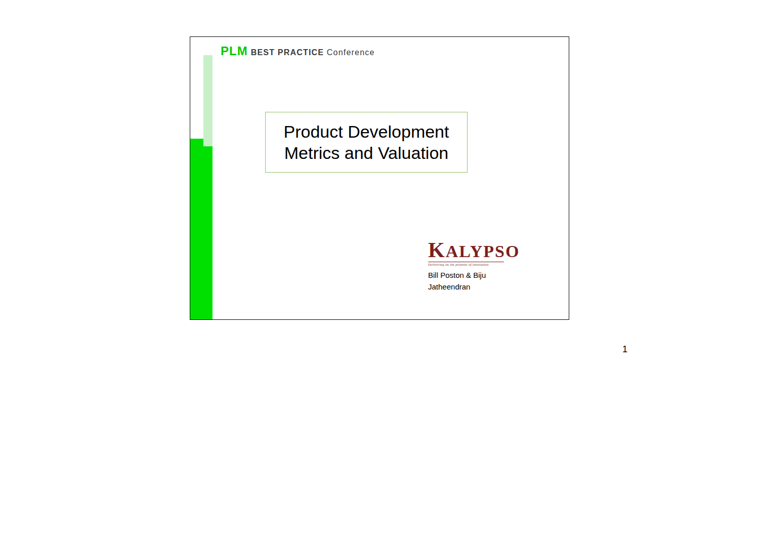PLM BEST PRACTICE Conference
Product Development
Metrics and Valuation
KALYPSO
Delivering on the promise of innovation
Bill Poston & Biju
Jatheendran
1